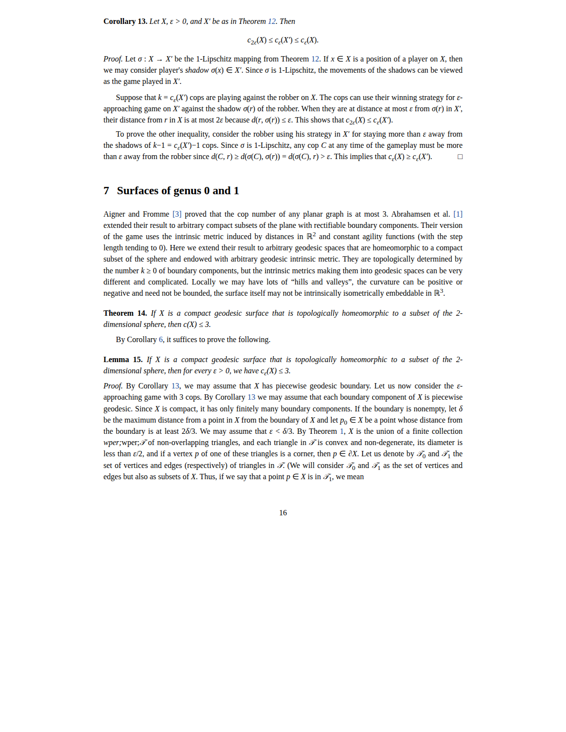Corollary 13. Let X, ε > 0, and X′ be as in Theorem 12. Then
c2ε(X) ≤ cε(X′) ≤ cε(X).
Proof. Let σ : X → X′ be the 1-Lipschitz mapping from Theorem 12. If x ∈ X is a position of a player on X, then we may consider player's shadow σ(x) ∈ X′. Since σ is 1-Lipschitz, the movements of the shadows can be viewed as the game played in X′.
Suppose that k = cε(X′) cops are playing against the robber on X. The cops can use their winning strategy for ε-approaching game on X′ against the shadow σ(r) of the robber. When they are at distance at most ε from σ(r) in X′, their distance from r in X is at most 2ε because d(r, σ(r)) ≤ ε. This shows that c2ε(X) ≤ cε(X′).
To prove the other inequality, consider the robber using his strategy in X′ for staying more than ε away from the shadows of k−1 = cε(X′)−1 cops. Since σ is 1-Lipschitz, any cop C at any time of the gameplay must be more than ε away from the robber since d(C, r) ≥ d(σ(C), σ(r)) = d(σ(C), r) > ε. This implies that cε(X) ≥ cε(X′). □
7 Surfaces of genus 0 and 1
Aigner and Fromme [3] proved that the cop number of any planar graph is at most 3. Abrahamsen et al. [1] extended their result to arbitrary compact subsets of the plane with rectifiable boundary components. Their version of the game uses the intrinsic metric induced by distances in ℝ2 and constant agility functions (with the step length tending to 0). Here we extend their result to arbitrary geodesic spaces that are homeomorphic to a compact subset of the sphere and endowed with arbitrary geodesic intrinsic metric. They are topologically determined by the number k ≥ 0 of boundary components, but the intrinsic metrics making them into geodesic spaces can be very different and complicated. Locally we may have lots of “hills and valleys”, the curvature can be positive or negative and need not be bounded, the surface itself may not be intrinsically isometrically embeddable in ℝ3.
Theorem 14. If X is a compact geodesic surface that is topologically homeomorphic to a subset of the 2-dimensional sphere, then c(X) ≤ 3.
By Corollary 6, it suffices to prove the following.
Lemma 15. If X is a compact geodesic surface that is topologically homeomorphic to a subset of the 2-dimensional sphere, then for every ε > 0, we have cε(X) ≤ 3.
Proof. By Corollary 13, we may assume that X has piecewise geodesic boundary. Let us now consider the ε-approaching game with 3 cops. By Corollary 13 we may assume that each boundary component of X is piecewise geodesic. Since X is compact, it has only finitely many boundary components. If the boundary is nonempty, let δ be the maximum distance from a point in X from the boundary of X and let p0 ∈ X be a point whose distance from the boundary is at least 2δ/3. We may assume that ε < δ/3. By Theorem 1, X is the union of a finite collection wper; wper; 𝒯 of non-overlapping triangles, and each triangle in 𝒯 is convex and non-degenerate, its diameter is less than ε/2, and if a vertex p of one of these triangles is a corner, then p ∈ ∂X. Let us denote by 𝒯0 and 𝒯1 the set of vertices and edges (respectively) of triangles in 𝒯. (We will consider 𝒯0 and 𝒯1 as the set of vertices and edges but also as subsets of X. Thus, if we say that a point p ∈ X is in 𝒯1, we mean
16